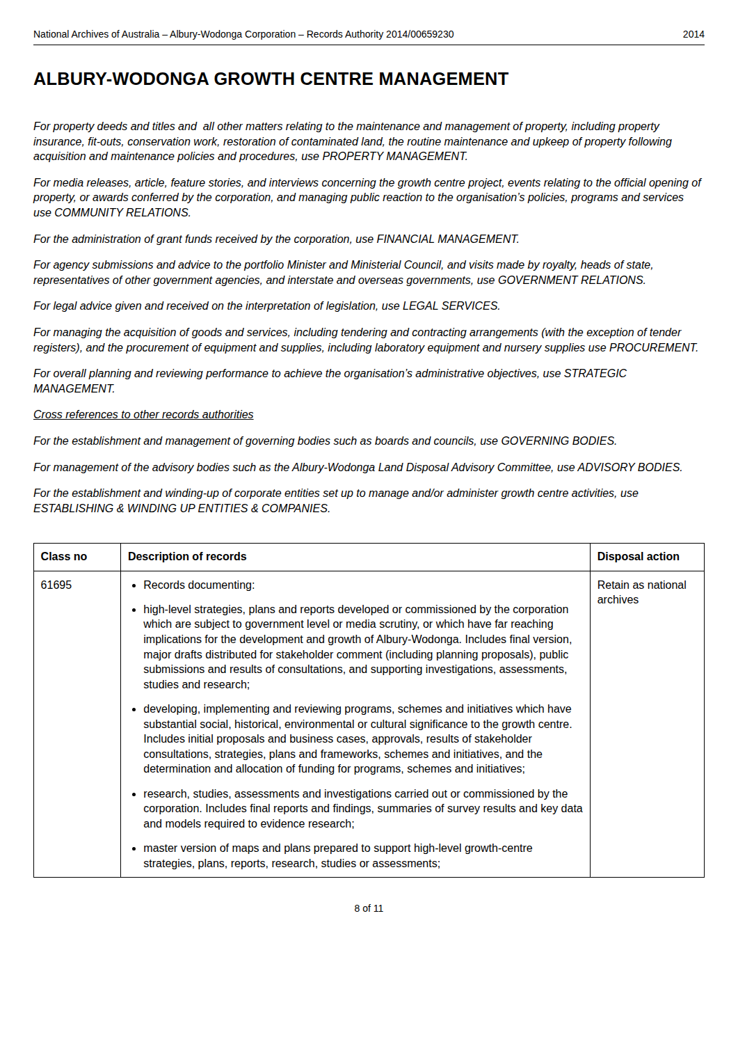National Archives of Australia – Albury-Wodonga Corporation – Records Authority 2014/00659230
2014
ALBURY-WODONGA GROWTH CENTRE MANAGEMENT
For property deeds and titles and all other matters relating to the maintenance and management of property, including property insurance, fit-outs, conservation work, restoration of contaminated land, the routine maintenance and upkeep of property following acquisition and maintenance policies and procedures, use PROPERTY MANAGEMENT.
For media releases, article, feature stories, and interviews concerning the growth centre project, events relating to the official opening of property, or awards conferred by the corporation, and managing public reaction to the organisation’s policies, programs and services use COMMUNITY RELATIONS.
For the administration of grant funds received by the corporation, use FINANCIAL MANAGEMENT.
For agency submissions and advice to the portfolio Minister and Ministerial Council, and visits made by royalty, heads of state, representatives of other government agencies, and interstate and overseas governments, use GOVERNMENT RELATIONS.
For legal advice given and received on the interpretation of legislation, use LEGAL SERVICES.
For managing the acquisition of goods and services, including tendering and contracting arrangements (with the exception of tender registers), and the procurement of equipment and supplies, including laboratory equipment and nursery supplies use PROCUREMENT.
For overall planning and reviewing performance to achieve the organisation’s administrative objectives, use STRATEGIC MANAGEMENT.
Cross references to other records authorities
For the establishment and management of governing bodies such as boards and councils, use GOVERNING BODIES.
For management of the advisory bodies such as the Albury-Wodonga Land Disposal Advisory Committee, use ADVISORY BODIES.
For the establishment and winding-up of corporate entities set up to manage and/or administer growth centre activities, use ESTABLISHING & WINDING UP ENTITIES & COMPANIES.
| Class no | Description of records | Disposal action |
| --- | --- | --- |
| 61695 | Records documenting: high-level strategies, plans and reports developed or commissioned by the corporation which are subject to government level or media scrutiny, or which have far reaching implications for the development and growth of Albury-Wodonga. Includes final version, major drafts distributed for stakeholder comment (including planning proposals), public submissions and results of consultations, and supporting investigations, assessments, studies and research; developing, implementing and reviewing programs, schemes and initiatives which have substantial social, historical, environmental or cultural significance to the growth centre. Includes initial proposals and business cases, approvals, results of stakeholder consultations, strategies, plans and frameworks, schemes and initiatives, and the determination and allocation of funding for programs, schemes and initiatives; research, studies, assessments and investigations carried out or commissioned by the corporation. Includes final reports and findings, summaries of survey results and key data and models required to evidence research; master version of maps and plans prepared to support high-level growth-centre strategies, plans, reports, research, studies or assessments; | Retain as national archives |
8 of 11